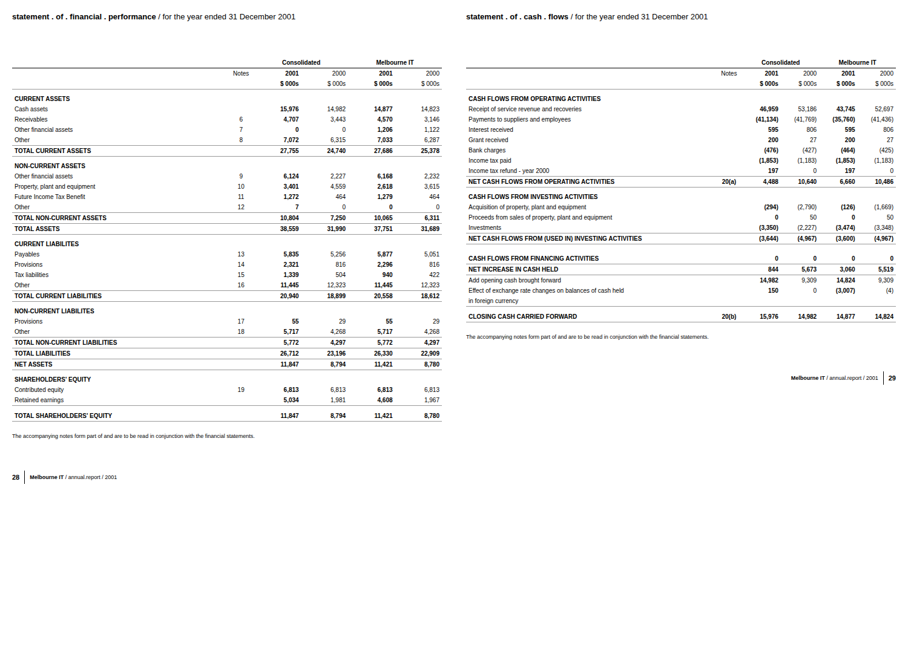statement . of . financial . performance / for the year ended 31 December 2001
| | | Consolidated | Melbourne IT |
| --- | --- | --- | --- |
| | Notes | 2001 | 2000 | 2001 | 2000 |
| | | $ 000s | $ 000s | $ 000s | $ 000s |
| CURRENT ASSETS |
| Cash assets | | 15,976 | 14,982 | 14,877 | 14,823 |
| Receivables | 6 | 4,707 | 3,443 | 4,570 | 3,146 |
| Other financial assets | 7 | 0 | 0 | 1,206 | 1,122 |
| Other | 8 | 7,072 | 6,315 | 7,033 | 6,287 |
| TOTAL CURRENT ASSETS | | 27,755 | 24,740 | 27,686 | 25,378 |
| NON-CURRENT ASSETS |
| Other financial assets | 9 | 6,124 | 2,227 | 6,168 | 2,232 |
| Property, plant and equipment | 10 | 3,401 | 4,559 | 2,618 | 3,615 |
| Future Income Tax Benefit | 11 | 1,272 | 464 | 1,279 | 464 |
| Other | 12 | 7 | 0 | 0 | 0 |
| TOTAL NON-CURRENT ASSETS | | 10,804 | 7,250 | 10,065 | 6,311 |
| TOTAL ASSETS | | 38,559 | 31,990 | 37,751 | 31,689 |
| CURRENT LIABILITES |
| Payables | 13 | 5,835 | 5,256 | 5,877 | 5,051 |
| Provisions | 14 | 2,321 | 816 | 2,296 | 816 |
| Tax liabilities | 15 | 1,339 | 504 | 940 | 422 |
| Other | 16 | 11,445 | 12,323 | 11,445 | 12,323 |
| TOTAL CURRENT LIABILITIES | | 20,940 | 18,899 | 20,558 | 18,612 |
| NON-CURRENT LIABILITES |
| Provisions | 17 | 55 | 29 | 55 | 29 |
| Other | 18 | 5,717 | 4,268 | 5,717 | 4,268 |
| TOTAL NON-CURRENT LIABILITIES | | 5,772 | 4,297 | 5,772 | 4,297 |
| TOTAL LIABILITIES | | 26,712 | 23,196 | 26,330 | 22,909 |
| NET ASSETS | | 11,847 | 8,794 | 11,421 | 8,780 |
| SHAREHOLDERS' EQUITY |
| Contributed equity | 19 | 6,813 | 6,813 | 6,813 | 6,813 |
| Retained earnings | | 5,034 | 1,981 | 4,608 | 1,967 |
| TOTAL SHAREHOLDERS' EQUITY | | 11,847 | 8,794 | 11,421 | 8,780 |
The accompanying notes form part of and are to be read in conjunction with the financial statements.
28 Melbourne IT / annual.report / 2001
statement . of . cash . flows / for the year ended 31 December 2001
| | | Consolidated | Melbourne IT |
| --- | --- | --- | --- |
| | Notes | 2001 | 2000 | 2001 | 2000 |
| | | $ 000s | $ 000s | $ 000s | $ 000s |
| CASH FLOWS FROM OPERATING ACTIVITIES |
| Receipt of service revenue and recoveries | | 46,959 | 53,186 | 43,745 | 52,697 |
| Payments to suppliers and employees | | (41,134) | (41,769) | (35,760) | (41,436) |
| Interest received | | 595 | 806 | 595 | 806 |
| Grant received | | 200 | 27 | 200 | 27 |
| Bank charges | | (476) | (427) | (464) | (425) |
| Income tax paid | | (1,853) | (1,183) | (1,853) | (1,183) |
| Income tax refund - year 2000 | | 197 | 0 | 197 | 0 |
| NET CASH FLOWS FROM OPERATING ACTIVITIES | 20(a) | 4,488 | 10,640 | 6,660 | 10,486 |
| CASH FLOWS FROM INVESTING ACTIVITIES |
| Acquisition of property, plant and equipment | | (294) | (2,790) | (126) | (1,669) |
| Proceeds from sales of property, plant and equipment | | 0 | 50 | 0 | 50 |
| Investments | | (3,350) | (2,227) | (3,474) | (3,348) |
| NET CASH FLOWS FROM (USED IN) INVESTING ACTIVITIES | | (3,644) | (4,967) | (3,600) | (4,967) |
| CASH FLOWS FROM FINANCING ACTIVITIES | | 0 | 0 | 0 | 0 |
| NET INCREASE IN CASH HELD | | 844 | 5,673 | 3,060 | 5,519 |
| Add opening cash brought forward | | 14,982 | 9,309 | 14,824 | 9,309 |
| Effect of exchange rate changes on balances of cash held | | 150 | 0 | (3,007) | (4) |
| in foreign currency | | | | | |
| CLOSING CASH CARRIED FORWARD | 20(b) | 15,976 | 14,982 | 14,877 | 14,824 |
The accompanying notes form part of and are to be read in conjunction with the financial statements.
Melbourne IT / annual.report / 2001 29